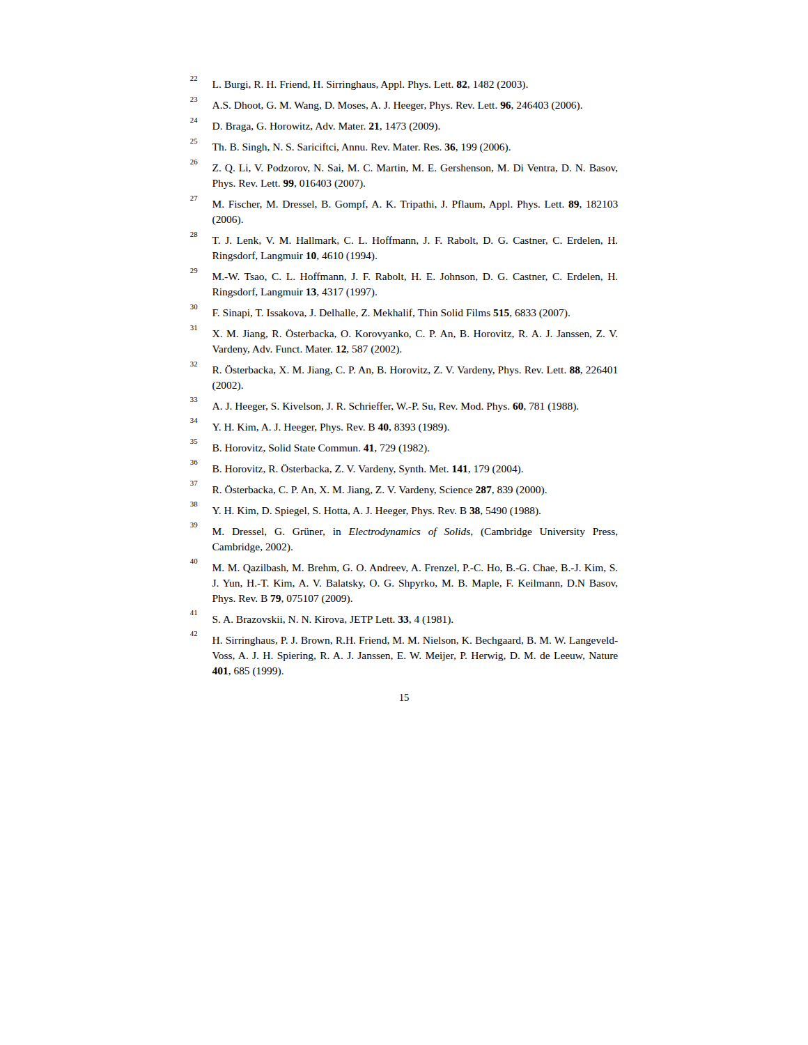L. Burgi, R. H. Friend, H. Sirringhaus, Appl. Phys. Lett. 82, 1482 (2003).
A.S. Dhoot, G. M. Wang, D. Moses, A. J. Heeger, Phys. Rev. Lett. 96, 246403 (2006).
D. Braga, G. Horowitz, Adv. Mater. 21, 1473 (2009).
Th. B. Singh, N. S. Sariciftci, Annu. Rev. Mater. Res. 36, 199 (2006).
Z. Q. Li, V. Podzorov, N. Sai, M. C. Martin, M. E. Gershenson, M. Di Ventra, D. N. Basov, Phys. Rev. Lett. 99, 016403 (2007).
M. Fischer, M. Dressel, B. Gompf, A. K. Tripathi, J. Pflaum, Appl. Phys. Lett. 89, 182103 (2006).
T. J. Lenk, V. M. Hallmark, C. L. Hoffmann, J. F. Rabolt, D. G. Castner, C. Erdelen, H. Ringsdorf, Langmuir 10, 4610 (1994).
M.-W. Tsao, C. L. Hoffmann, J. F. Rabolt, H. E. Johnson, D. G. Castner, C. Erdelen, H. Ringsdorf, Langmuir 13, 4317 (1997).
F. Sinapi, T. Issakova, J. Delhalle, Z. Mekhalif, Thin Solid Films 515, 6833 (2007).
X. M. Jiang, R. Österbacka, O. Korovyanko, C. P. An, B. Horovitz, R. A. J. Janssen, Z. V. Vardeny, Adv. Funct. Mater. 12, 587 (2002).
R. Österbacka, X. M. Jiang, C. P. An, B. Horovitz, Z. V. Vardeny, Phys. Rev. Lett. 88, 226401 (2002).
A. J. Heeger, S. Kivelson, J. R. Schrieffer, W.-P. Su, Rev. Mod. Phys. 60, 781 (1988).
Y. H. Kim, A. J. Heeger, Phys. Rev. B 40, 8393 (1989).
B. Horovitz, Solid State Commun. 41, 729 (1982).
B. Horovitz, R. Österbacka, Z. V. Vardeny, Synth. Met. 141, 179 (2004).
R. Österbacka, C. P. An, X. M. Jiang, Z. V. Vardeny, Science 287, 839 (2000).
Y. H. Kim, D. Spiegel, S. Hotta, A. J. Heeger, Phys. Rev. B 38, 5490 (1988).
M. Dressel, G. Grüner, in Electrodynamics of Solids, (Cambridge University Press, Cambridge, 2002).
M. M. Qazilbash, M. Brehm, G. O. Andreev, A. Frenzel, P.-C. Ho, B.-G. Chae, B.-J. Kim, S. J. Yun, H.-T. Kim, A. V. Balatsky, O. G. Shpyrko, M. B. Maple, F. Keilmann, D.N Basov, Phys. Rev. B 79, 075107 (2009).
S. A. Brazovskii, N. N. Kirova, JETP Lett. 33, 4 (1981).
H. Sirringhaus, P. J. Brown, R.H. Friend, M. M. Nielson, K. Bechgaard, B. M. W. Langeveld-Voss, A. J. H. Spiering, R. A. J. Janssen, E. W. Meijer, P. Herwig, D. M. de Leeuw, Nature 401, 685 (1999).
15